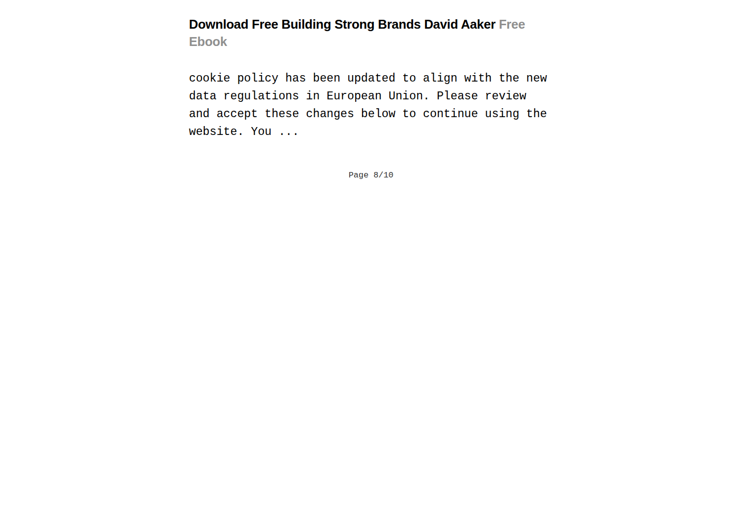Download Free Building Strong Brands David Aaker Free Ebook
cookie policy has been updated to align with the new data regulations in European Union. Please review and accept these changes below to continue using the website. You ...
Page 8/10